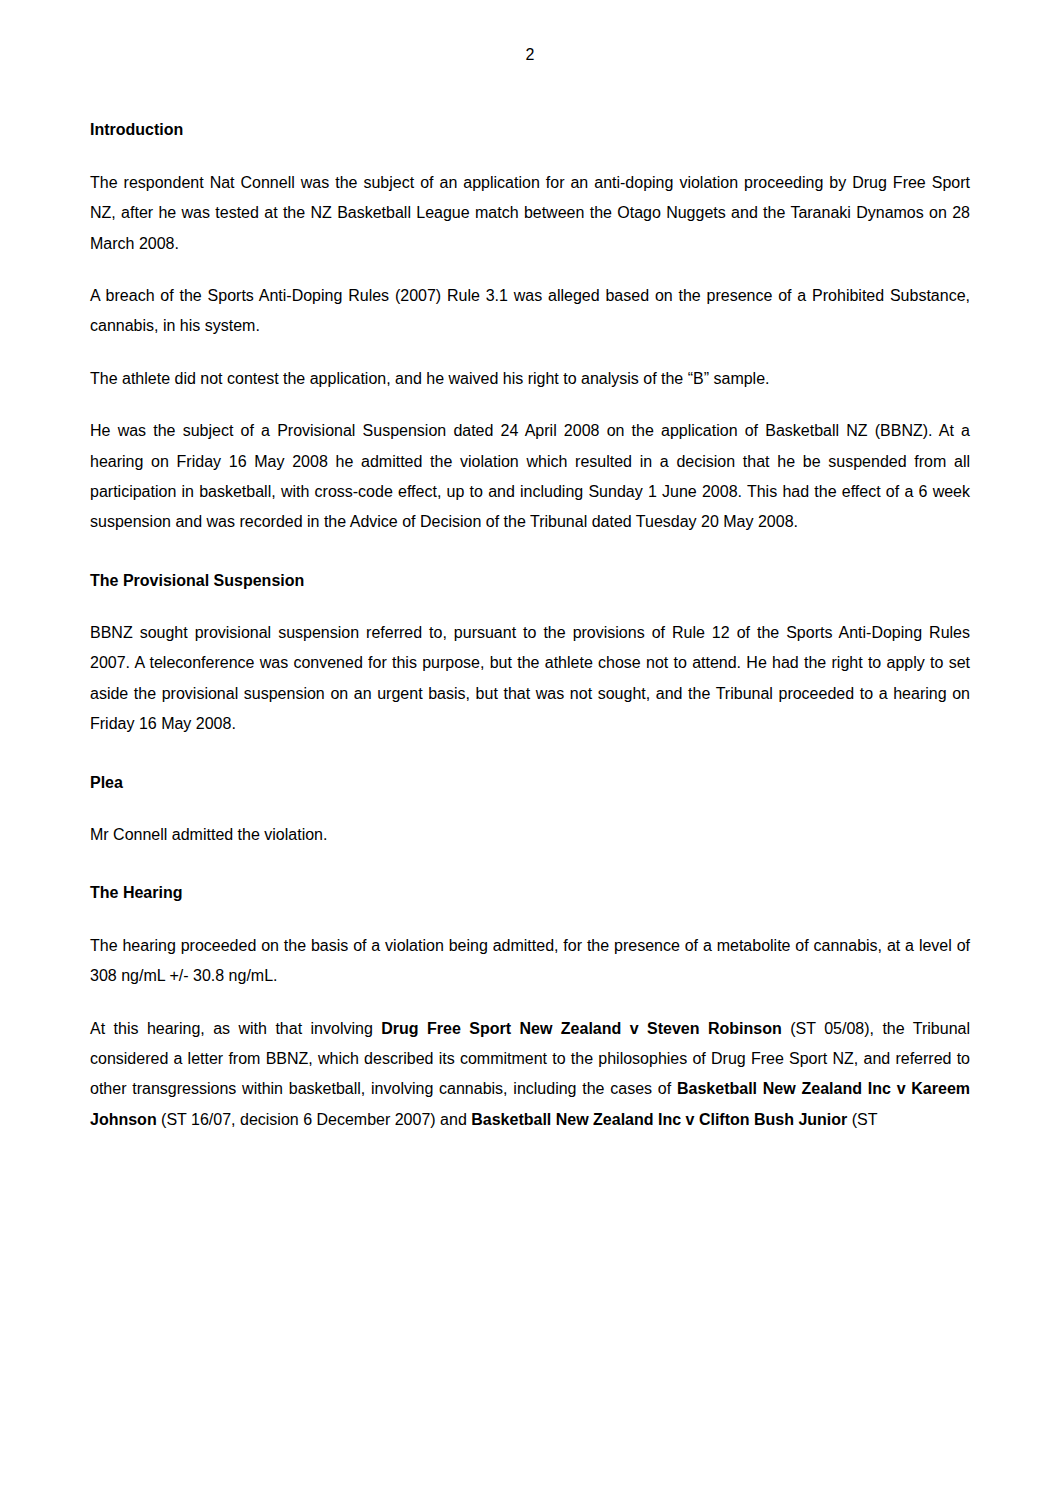2
Introduction
The respondent Nat Connell was the subject of an application for an anti-doping violation proceeding by Drug Free Sport NZ, after he was tested at the NZ Basketball League match between the Otago Nuggets and the Taranaki Dynamos on 28 March 2008.
A breach of the Sports Anti-Doping Rules (2007) Rule 3.1 was alleged based on the presence of a Prohibited Substance, cannabis, in his system.
The athlete did not contest the application, and he waived his right to analysis of the “B” sample.
He was the subject of a Provisional Suspension dated 24 April 2008 on the application of Basketball NZ (BBNZ). At a hearing on Friday 16 May 2008 he admitted the violation which resulted in a decision that he be suspended from all participation in basketball, with cross-code effect, up to and including Sunday 1 June 2008. This had the effect of a 6 week suspension and was recorded in the Advice of Decision of the Tribunal dated Tuesday 20 May 2008.
The Provisional Suspension
BBNZ sought provisional suspension referred to, pursuant to the provisions of Rule 12 of the Sports Anti-Doping Rules 2007. A teleconference was convened for this purpose, but the athlete chose not to attend. He had the right to apply to set aside the provisional suspension on an urgent basis, but that was not sought, and the Tribunal proceeded to a hearing on Friday 16 May 2008.
Plea
Mr Connell admitted the violation.
The Hearing
The hearing proceeded on the basis of a violation being admitted, for the presence of a metabolite of cannabis, at a level of 308 ng/mL +/- 30.8 ng/mL.
At this hearing, as with that involving Drug Free Sport New Zealand v Steven Robinson (ST 05/08), the Tribunal considered a letter from BBNZ, which described its commitment to the philosophies of Drug Free Sport NZ, and referred to other transgressions within basketball, involving cannabis, including the cases of Basketball New Zealand Inc v Kareem Johnson (ST 16/07, decision 6 December 2007) and Basketball New Zealand Inc v Clifton Bush Junior (ST